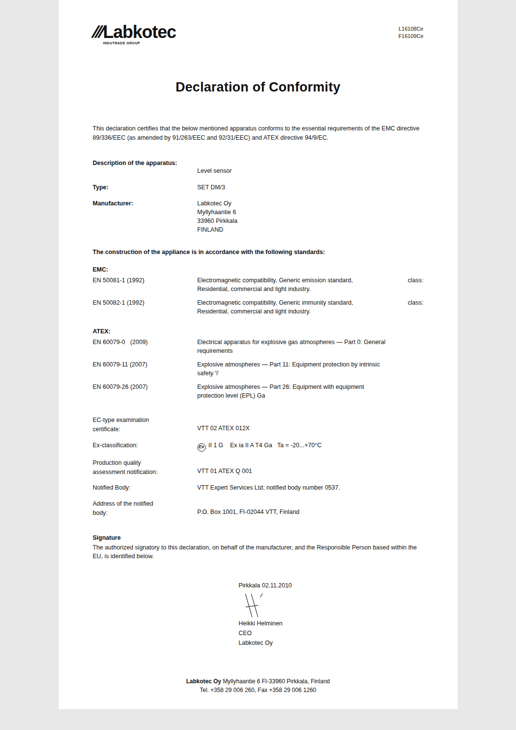///
Labkotec
INDUTRADE GROUP
L16108Ce
F16109Ce
Declaration of Conformity
This declaration certifies that the below mentioned apparatus conforms to the essential requirements of the EMC directive 89/336/EEC (as amended by 91/263/EEC and 92/31/EEC) and ATEX directive 94/9/EC.
Description of the apparatus:
Level sensor
Type:
SET DM/3
Manufacturer:
Labkotec Oy
Myllyhaantie 6
33960 Pirkkala
FINLAND
The construction of the appliance is in accordance with the following standards:
EMC:
EN 50081-1 (1992)
Electromagnetic compatibility, Generic emission standard, class:
Residential, commercial and light industry.
EN 50082-1 (1992)
Electromagnetic compatibility, Generic immunity standard, class:
Residential, commercial and light industry.
ATEX:
EN 60079-0 (2009)
Electrical apparatus for explosive gas atmospheres — Part 0: General
requirements
EN 60079-11 (2007)
Explosive atmospheres — Part 11: Equipment protection by intrinsic
safety 'i'
EN 60079-26 (2007)
Explosive atmospheres — Part 26: Equipment with equipment
protection level (EPL) Ga
EC-type examination
certificate:
VTT 02 ATEX 012X
Ex-classification:
Ex II 1 G Ex ia II A T4 Ga Ta = -20...+70°C
Production quality
assessment notification:
VTT 01 ATEX Q 001
Notified Body:
VTT Expert Services Ltd; notified body number 0537.
Address of the notified
body:
P.O. Box 1001, FI-02044 VTT, Finland
Signature
The authorized signatory to this declaration, on behalf of the manufacturer, and the Responsible Person based within the EU, is identified below.
Pirkkala 02.11.2010
Heikki Helminen
CEO
Labkotec Oy
Labkotec Oy Myllyhaantie 6 FI-33960 Pirkkala, Finland
Tel. +358 29 006 260, Fax +358 29 006 1260